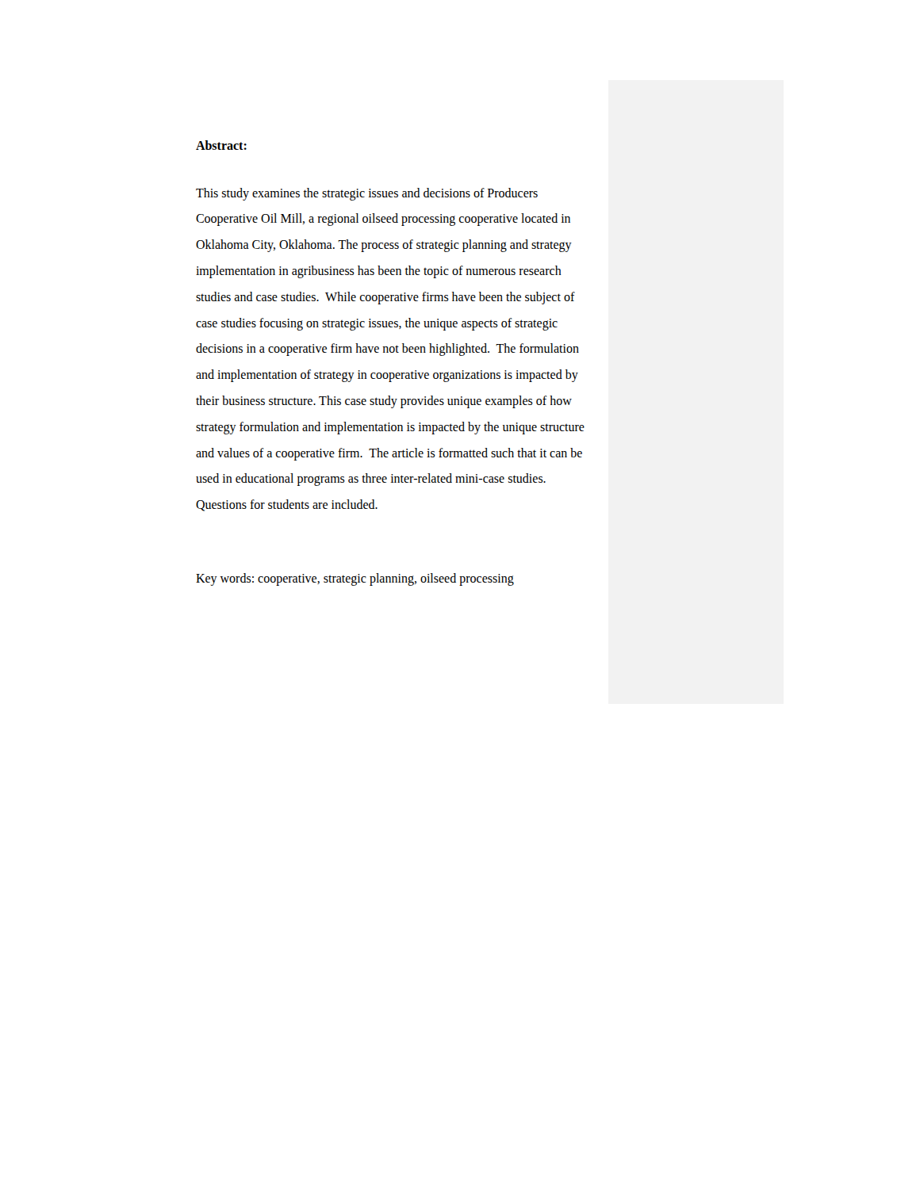Abstract:
This study examines the strategic issues and decisions of Producers Cooperative Oil Mill, a regional oilseed processing cooperative located in Oklahoma City, Oklahoma. The process of strategic planning and strategy implementation in agribusiness has been the topic of numerous research studies and case studies. While cooperative firms have been the subject of case studies focusing on strategic issues, the unique aspects of strategic decisions in a cooperative firm have not been highlighted. The formulation and implementation of strategy in cooperative organizations is impacted by their business structure. This case study provides unique examples of how strategy formulation and implementation is impacted by the unique structure and values of a cooperative firm. The article is formatted such that it can be used in educational programs as three inter-related mini-case studies. Questions for students are included.
Key words: cooperative, strategic planning, oilseed processing